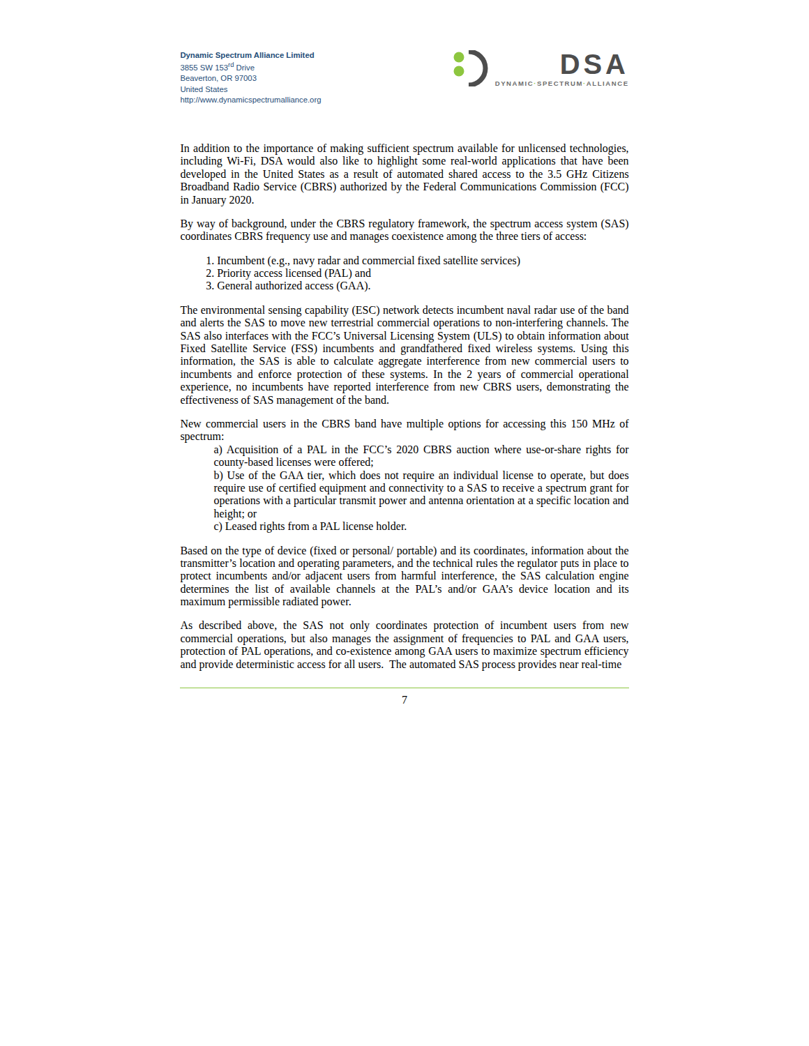Dynamic Spectrum Alliance Limited
3855 SW 153rd Drive
Beaverton, OR 97003
United States
http://www.dynamicspectrumalliance.org
DSA DYNAMIC·SPECTRUM·ALLIANCE
In addition to the importance of making sufficient spectrum available for unlicensed technologies, including Wi-Fi, DSA would also like to highlight some real-world applications that have been developed in the United States as a result of automated shared access to the 3.5 GHz Citizens Broadband Radio Service (CBRS) authorized by the Federal Communications Commission (FCC) in January 2020.
By way of background, under the CBRS regulatory framework, the spectrum access system (SAS) coordinates CBRS frequency use and manages coexistence among the three tiers of access:
Incumbent (e.g., navy radar and commercial fixed satellite services)
Priority access licensed (PAL) and
General authorized access (GAA).
The environmental sensing capability (ESC) network detects incumbent naval radar use of the band and alerts the SAS to move new terrestrial commercial operations to non-interfering channels. The SAS also interfaces with the FCC’s Universal Licensing System (ULS) to obtain information about Fixed Satellite Service (FSS) incumbents and grandfathered fixed wireless systems. Using this information, the SAS is able to calculate aggregate interference from new commercial users to incumbents and enforce protection of these systems. In the 2 years of commercial operational experience, no incumbents have reported interference from new CBRS users, demonstrating the effectiveness of SAS management of the band.
New commercial users in the CBRS band have multiple options for accessing this 150 MHz of spectrum:
a) Acquisition of a PAL in the FCC’s 2020 CBRS auction where use-or-share rights for county-based licenses were offered;
b) Use of the GAA tier, which does not require an individual license to operate, but does require use of certified equipment and connectivity to a SAS to receive a spectrum grant for operations with a particular transmit power and antenna orientation at a specific location and height; or
c) Leased rights from a PAL license holder.
Based on the type of device (fixed or personal/ portable) and its coordinates, information about the transmitter’s location and operating parameters, and the technical rules the regulator puts in place to protect incumbents and/or adjacent users from harmful interference, the SAS calculation engine determines the list of available channels at the PAL’s and/or GAA’s device location and its maximum permissible radiated power.
As described above, the SAS not only coordinates protection of incumbent users from new commercial operations, but also manages the assignment of frequencies to PAL and GAA users, protection of PAL operations, and co-existence among GAA users to maximize spectrum efficiency and provide deterministic access for all users. The automated SAS process provides near real-time
7